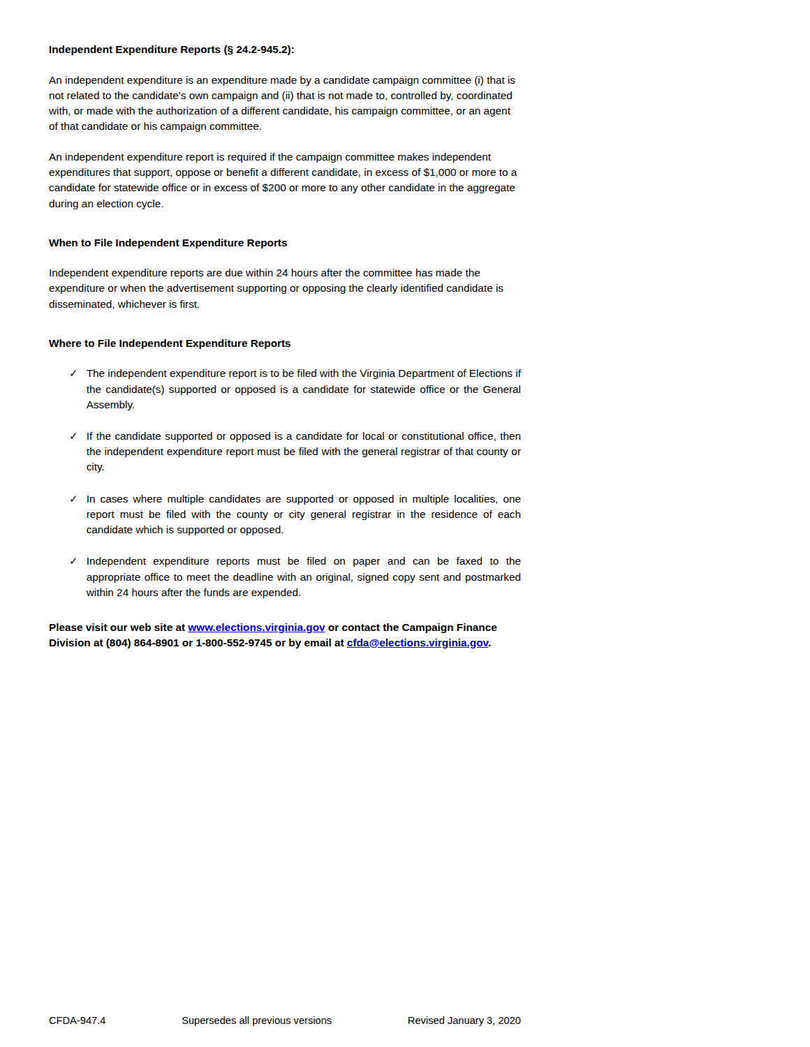Independent Expenditure Reports (§ 24.2-945.2):
An independent expenditure is an expenditure made by a candidate campaign committee (i) that is not related to the candidate's own campaign and (ii) that is not made to, controlled by, coordinated with, or made with the authorization of a different candidate, his campaign committee, or an agent of that candidate or his campaign committee.
An independent expenditure report is required if the campaign committee makes independent expenditures that support, oppose or benefit a different candidate, in excess of $1,000 or more to a candidate for statewide office or in excess of $200 or more to any other candidate in the aggregate during an election cycle.
When to File Independent Expenditure Reports
Independent expenditure reports are due within 24 hours after the committee has made the expenditure or when the advertisement supporting or opposing the clearly identified candidate is disseminated, whichever is first.
Where to File Independent Expenditure Reports
The independent expenditure report is to be filed with the Virginia Department of Elections if the candidate(s) supported or opposed is a candidate for statewide office or the General Assembly.
If the candidate supported or opposed is a candidate for local or constitutional office, then the independent expenditure report must be filed with the general registrar of that county or city.
In cases where multiple candidates are supported or opposed in multiple localities, one report must be filed with the county or city general registrar in the residence of each candidate which is supported or opposed.
Independent expenditure reports must be filed on paper and can be faxed to the appropriate office to meet the deadline with an original, signed copy sent and postmarked within 24 hours after the funds are expended.
Please visit our web site at www.elections.virginia.gov or contact the Campaign Finance Division at (804) 864-8901 or 1-800-552-9745 or by email at cfda@elections.virginia.gov.
CFDA-947.4 Supersedes all previous versions Revised January 3, 2020